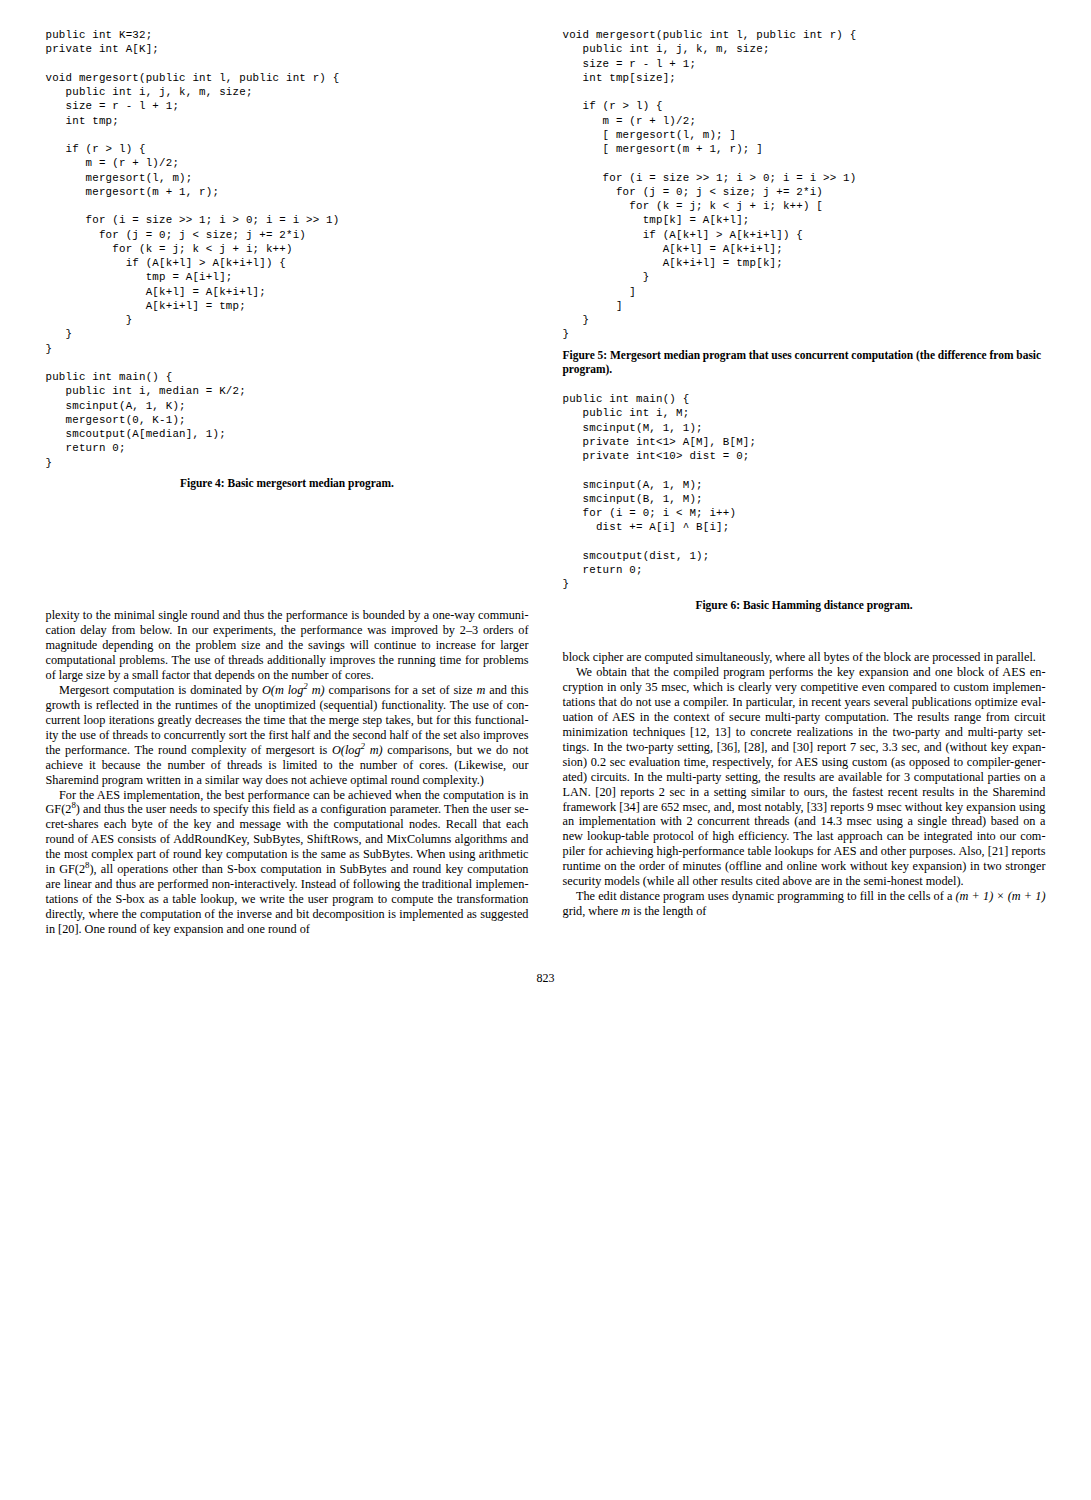public int K=32;
private int A[K];

void mergesort(public int l, public int r) {
   public int i, j, k, m, size;
   size = r - l + 1;
   int tmp;

   if (r > l) {
      m = (r + l)/2;
      mergesort(l, m);
      mergesort(m + 1, r);

      for (i = size >> 1; i > 0; i = i >> 1)
        for (j = 0; j < size; j += 2*i)
          for (k = j; k < j + i; k++)
            if (A[k+l] > A[k+i+l]) {
               tmp = A[i+l];
               A[k+l] = A[k+i+l];
               A[k+i+l] = tmp;
            }
   }
}

public int main() {
   public int i, median = K/2;
   smcinput(A, 1, K);
   mergesort(0, K-1);
   smcoutput(A[median], 1);
   return 0;
}
Figure 4: Basic mergesort median program.
plexity to the minimal single round and thus the performance is bounded by a one-way communication delay from below. In our experiments, the performance was improved by 2–3 orders of magnitude depending on the problem size and the savings will continue to increase for larger computational problems. The use of threads additionally improves the running time for problems of large size by a small factor that depends on the number of cores.
Mergesort computation is dominated by O(m log2 m) comparisons for a set of size m and this growth is reflected in the runtimes of the unoptimized (sequential) functionality. The use of concurrent loop iterations greatly decreases the time that the merge step takes, but for this functionality the use of threads to concurrently sort the first half and the second half of the set also improves the performance. The round complexity of mergesort is O(log2 m) comparisons, but we do not achieve it because the number of threads is limited to the number of cores. (Likewise, our Sharemind program written in a similar way does not achieve optimal round complexity.)
For the AES implementation, the best performance can be achieved when the computation is in GF(28) and thus the user needs to specify this field as a configuration parameter. Then the user secret-shares each byte of the key and message with the computational nodes. Recall that each round of AES consists of AddRoundKey, SubBytes, ShiftRows, and MixColumns algorithms and the most complex part of round key computation is the same as SubBytes. When using arithmetic in GF(28), all operations other than S-box computation in SubBytes and round key computation are linear and thus are performed non-interactively. Instead of following the traditional implementations of the S-box as a table lookup, we write the user program to compute the transformation directly, where the computation of the inverse and bit decomposition is implemented as suggested in [20]. One round of key expansion and one round of
void mergesort(public int l, public int r) {
   public int i, j, k, m, size;
   size = r - l + 1;
   int tmp[size];

   if (r > l) {
      m = (r + l)/2;
      [ mergesort(l, m); ]
      [ mergesort(m + 1, r); ]

      for (i = size >> 1; i > 0; i = i >> 1)
        for (j = 0; j < size; j += 2*i)
          for (k = j; k < j + i; k++) [
            tmp[k] = A[k+l];
            if (A[k+l] > A[k+i+l]) {
               A[k+l] = A[k+i+l];
               A[k+i+l] = tmp[k];
            }
          ]
        ]
   }
}
Figure 5: Mergesort median program that uses concurrent computation (the difference from basic program).
public int main() {
   public int i, M;
   smcinput(M, 1, 1);
   private int<1> A[M], B[M];
   private int<10> dist = 0;

   smcinput(A, 1, M);
   smcinput(B, 1, M);
   for (i = 0; i < M; i++)
     dist += A[i] ^ B[i];

   smcoutput(dist, 1);
   return 0;
}
Figure 6: Basic Hamming distance program.
block cipher are computed simultaneously, where all bytes of the block are processed in parallel.
We obtain that the compiled program performs the key expansion and one block of AES encryption in only 35 msec, which is clearly very competitive even compared to custom implementations that do not use a compiler. In particular, in recent years several publications optimize evaluation of AES in the context of secure multi-party computation. The results range from circuit minimization techniques [12, 13] to concrete realizations in the two-party and multi-party settings. In the two-party setting, [36], [28], and [30] report 7 sec, 3.3 sec, and (without key expansion) 0.2 sec evaluation time, respectively, for AES using custom (as opposed to compiler-generated) circuits. In the multi-party setting, the results are available for 3 computational parties on a LAN. [20] reports 2 sec in a setting similar to ours, the fastest recent results in the Sharemind framework [34] are 652 msec, and, most notably, [33] reports 9 msec without key expansion using an implementation with 2 concurrent threads (and 14.3 msec using a single thread) based on a new lookup-table protocol of high efficiency. The last approach can be integrated into our compiler for achieving high-performance table lookups for AES and other purposes. Also, [21] reports runtime on the order of minutes (offline and online work without key expansion) in two stronger security models (while all other results cited above are in the semi-honest model).
The edit distance program uses dynamic programming to fill in the cells of a (m + 1) × (m + 1) grid, where m is the length of
823